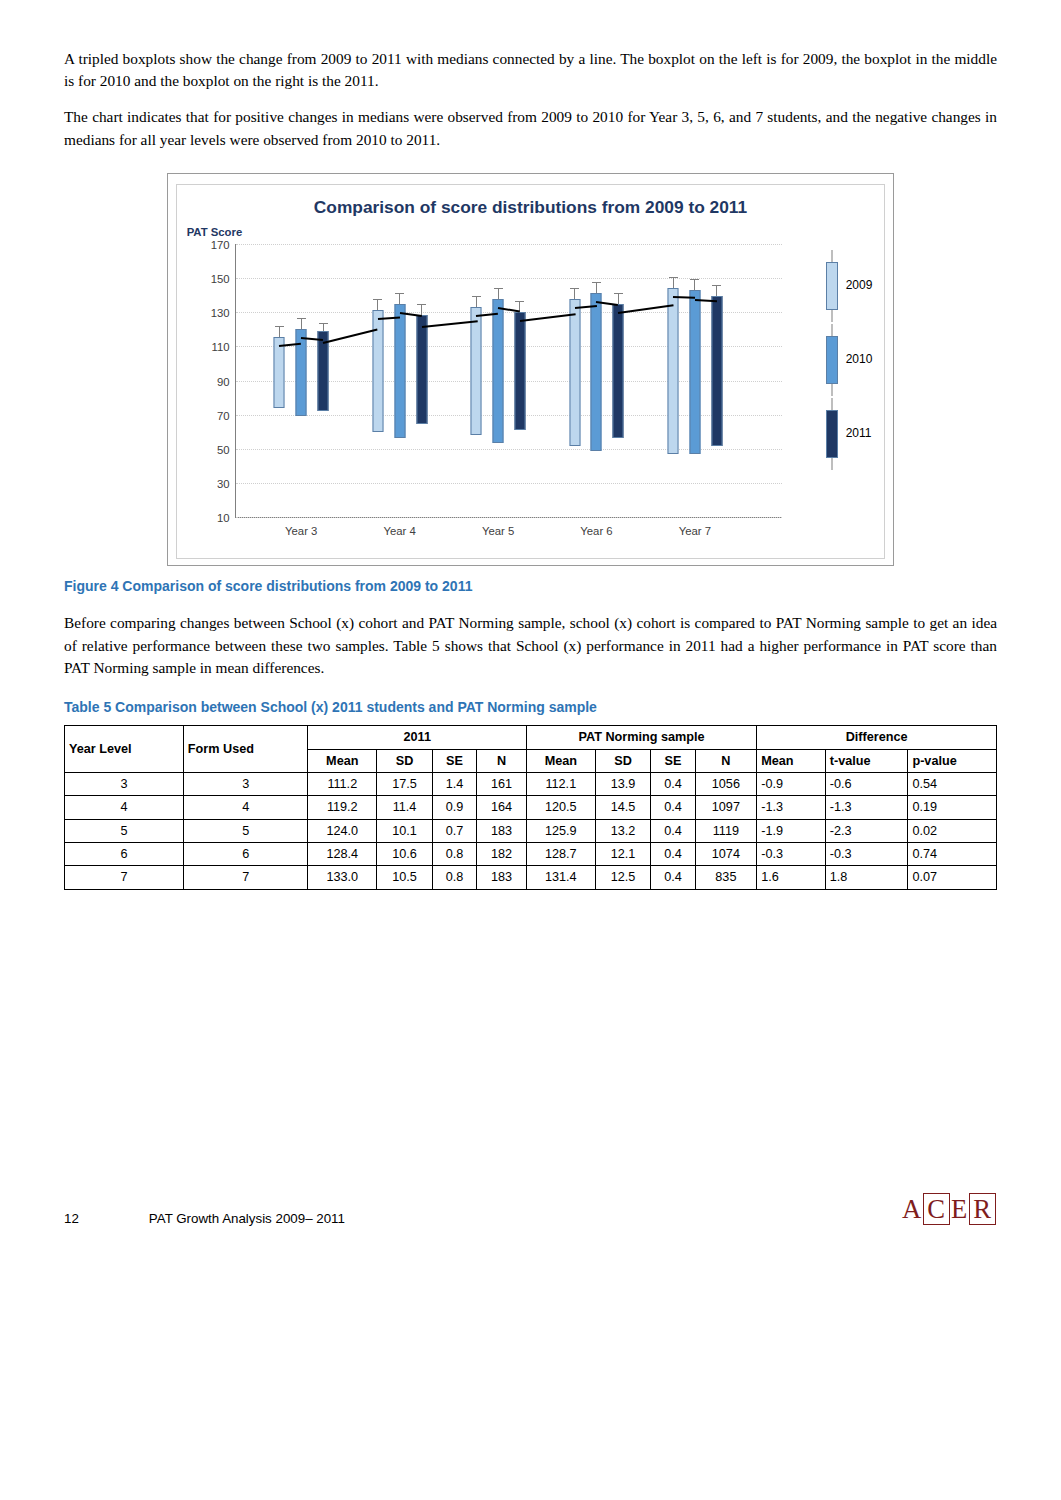A tripled boxplots show the change from 2009 to 2011 with medians connected by a line. The boxplot on the left is for 2009, the boxplot in the middle is for 2010 and the boxplot on the right is the 2011.
The chart indicates that for positive changes in medians were observed from 2009 to 2010 for Year 3, 5, 6, and 7 students, and the negative changes in medians for all year levels were observed from 2010 to 2011.
Comparison of score distributions from 2009 to 2011
PAT Score
170
150
130
110
90
70
50
30
10
Year 3
Year 4
Year 5
Year 6
Year 7
2009
2010
2011
Figure 4 Comparison of score distributions from 2009 to 2011
Before comparing changes between School (x) cohort and PAT Norming sample, school (x) cohort is compared to PAT Norming sample to get an idea of relative performance between these two samples. Table 5 shows that School (x) performance in 2011 had a higher performance in PAT score than PAT Norming sample in mean differences.
Table 5 Comparison between School (x) 2011 students and PAT Norming sample
| Year Level | Form Used | 2011 | PAT Norming sample | Difference |
| --- | --- | --- | --- | --- |
| Mean | SD | SE | N | Mean | SD | SE | N | Mean | t-value | p-value |
| 3 | 3 | 111.2 | 17.5 | 1.4 | 161 | 112.1 | 13.9 | 0.4 | 1056 | -0.9 | -0.6 | 0.54 |
| 4 | 4 | 119.2 | 11.4 | 0.9 | 164 | 120.5 | 14.5 | 0.4 | 1097 | -1.3 | -1.3 | 0.19 |
| 5 | 5 | 124.0 | 10.1 | 0.7 | 183 | 125.9 | 13.2 | 0.4 | 1119 | -1.9 | -2.3 | 0.02 |
| 6 | 6 | 128.4 | 10.6 | 0.8 | 182 | 128.7 | 12.1 | 0.4 | 1074 | -0.3 | -0.3 | 0.74 |
| 7 | 7 | 133.0 | 10.5 | 0.8 | 183 | 131.4 | 12.5 | 0.4 | 835 | 1.6 | 1.8 | 0.07 |
12
PAT Growth Analysis 2009– 2011
ACER